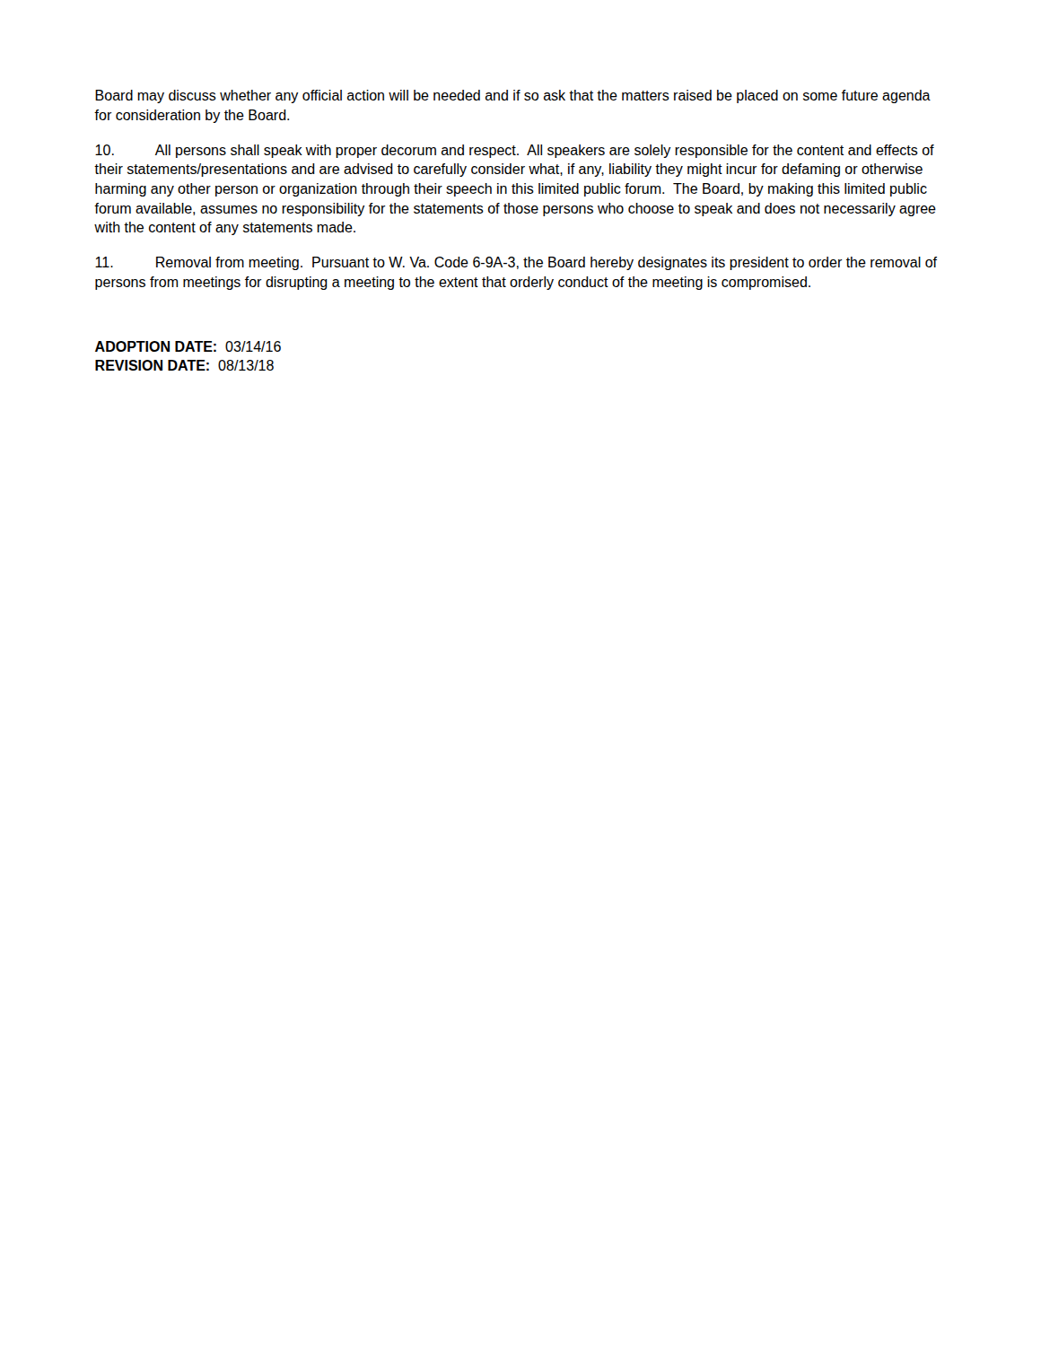Board may discuss whether any official action will be needed and if so ask that the matters raised be placed on some future agenda for consideration by the Board.
10. All persons shall speak with proper decorum and respect. All speakers are solely responsible for the content and effects of their statements/presentations and are advised to carefully consider what, if any, liability they might incur for defaming or otherwise harming any other person or organization through their speech in this limited public forum. The Board, by making this limited public forum available, assumes no responsibility for the statements of those persons who choose to speak and does not necessarily agree with the content of any statements made.
11. Removal from meeting. Pursuant to W. Va. Code 6-9A-3, the Board hereby designates its president to order the removal of persons from meetings for disrupting a meeting to the extent that orderly conduct of the meeting is compromised.
ADOPTION DATE: 03/14/16
REVISION DATE: 08/13/18